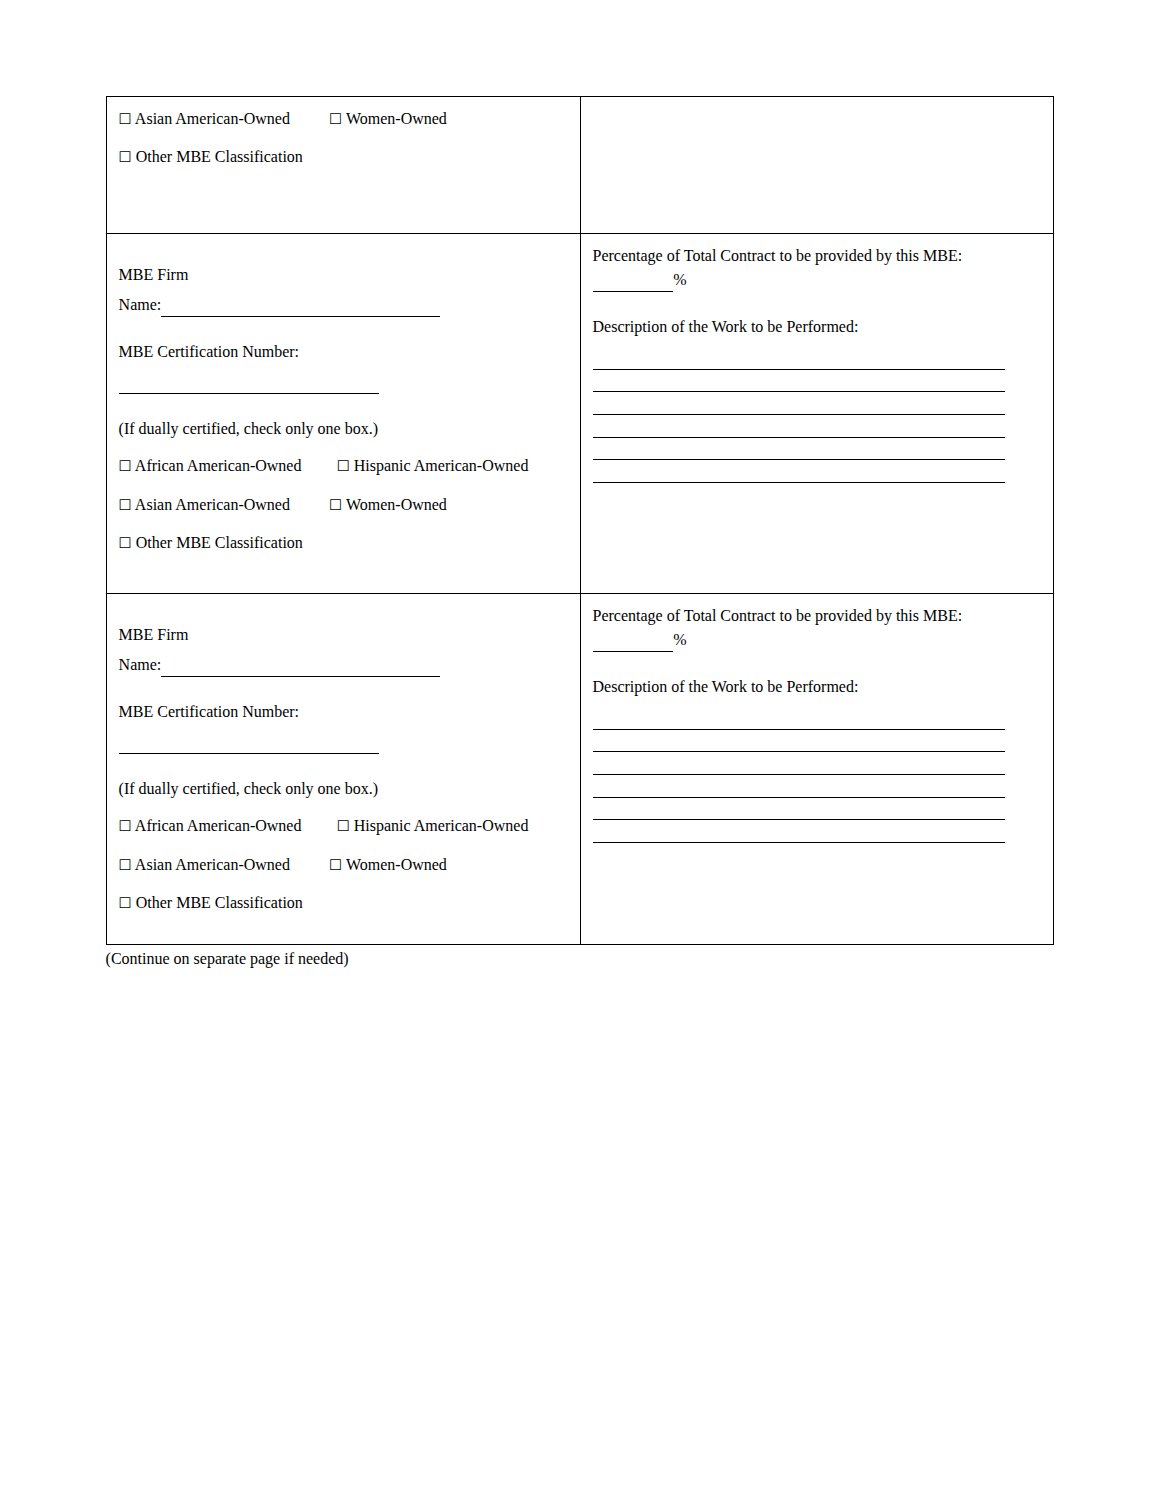| ☐ Asian American-Owned ☐ Women-Owned ☐ Other MBE Classification | |
| MBE Firm Name: MBE Certification Number: (If dually certified, check only one box.) ☐ African American-Owned ☐ Hispanic American-Owned ☐ Asian American-Owned ☐ Women-Owned ☐ Other MBE Classification | Percentage of Total Contract to be provided by this MBE: % Description of the Work to be Performed: |
| MBE Firm Name: MBE Certification Number: (If dually certified, check only one box.) ☐ African American-Owned ☐ Hispanic American-Owned ☐ Asian American-Owned ☐ Women-Owned ☐ Other MBE Classification | Percentage of Total Contract to be provided by this MBE: % Description of the Work to be Performed: |
(Continue on separate page if needed)